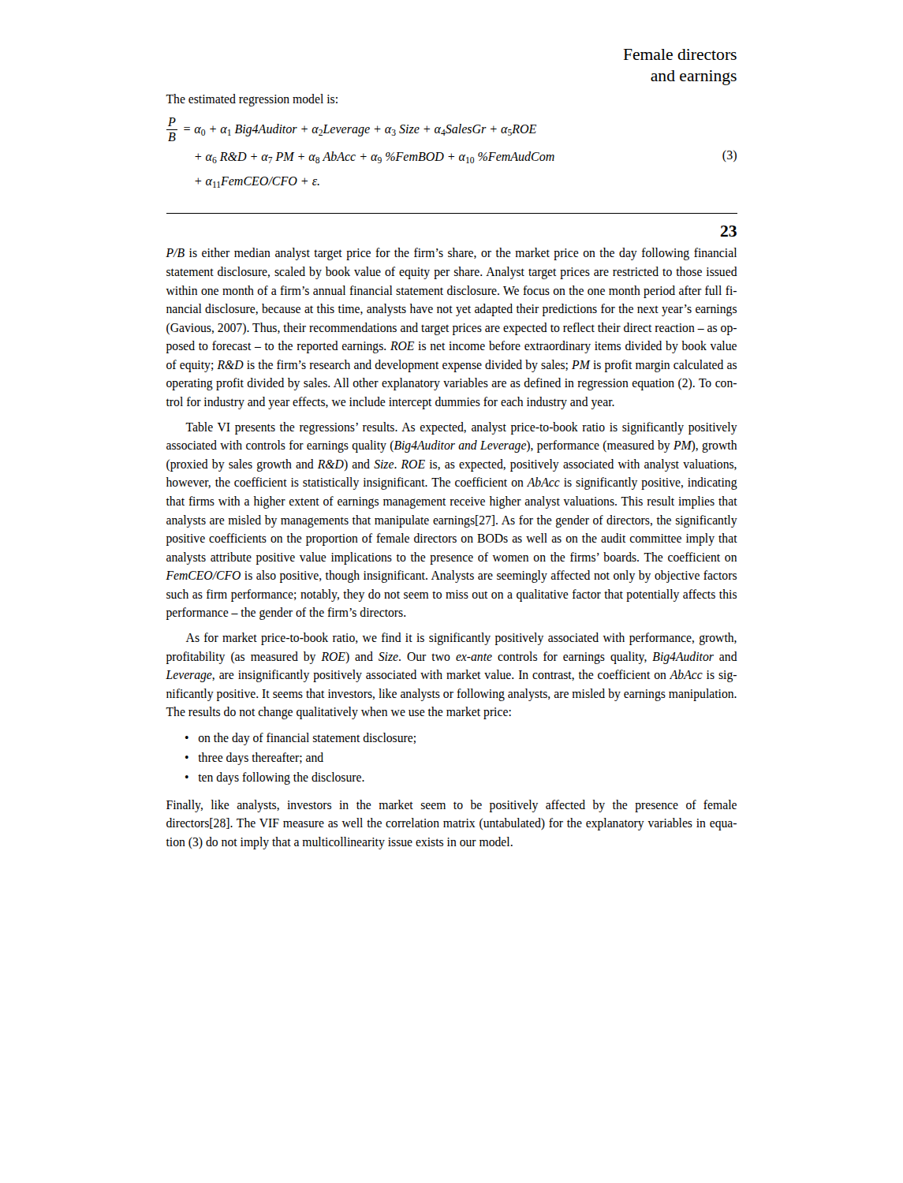Female directors and earnings
The estimated regression model is:
PB = α0 + α1 Big4Auditor + α2Leverage + α3 Size + α4SalesGr + α5ROE + α6 R&D + α7 PM + α8 AbAcc + α9 %FemBOD + α10 %FemAudCom + α11FemCEO/CFO + ε.
(3)
23
P/B is either median analyst target price for the firm’s share, or the market price on the day following financial statement disclosure, scaled by book value of equity per share. Analyst target prices are restricted to those issued within one month of a firm’s annual financial statement disclosure. We focus on the one month period after full financial disclosure, because at this time, analysts have not yet adapted their predictions for the next year’s earnings (Gavious, 2007). Thus, their recommendations and target prices are expected to reflect their direct reaction – as opposed to forecast – to the reported earnings. ROE is net income before extraordinary items divided by book value of equity; R&D is the firm’s research and development expense divided by sales; PM is profit margin calculated as operating profit divided by sales. All other explanatory variables are as defined in regression equation (2). To control for industry and year effects, we include intercept dummies for each industry and year.
Table VI presents the regressions’ results. As expected, analyst price-to-book ratio is significantly positively associated with controls for earnings quality (Big4Auditor and Leverage), performance (measured by PM), growth (proxied by sales growth and R&D) and Size. ROE is, as expected, positively associated with analyst valuations, however, the coefficient is statistically insignificant. The coefficient on AbAcc is significantly positive, indicating that firms with a higher extent of earnings management receive higher analyst valuations. This result implies that analysts are misled by managements that manipulate earnings[27]. As for the gender of directors, the significantly positive coefficients on the proportion of female directors on BODs as well as on the audit committee imply that analysts attribute positive value implications to the presence of women on the firms’ boards. The coefficient on FemCEO/CFO is also positive, though insignificant. Analysts are seemingly affected not only by objective factors such as firm performance; notably, they do not seem to miss out on a qualitative factor that potentially affects this performance – the gender of the firm’s directors.
As for market price-to-book ratio, we find it is significantly positively associated with performance, growth, profitability (as measured by ROE) and Size. Our two ex-ante controls for earnings quality, Big4Auditor and Leverage, are insignificantly positively associated with market value. In contrast, the coefficient on AbAcc is significantly positive. It seems that investors, like analysts or following analysts, are misled by earnings manipulation. The results do not change qualitatively when we use the market price:
on the day of financial statement disclosure;
three days thereafter; and
ten days following the disclosure.
Finally, like analysts, investors in the market seem to be positively affected by the presence of female directors[28]. The VIF measure as well the correlation matrix (untabulated) for the explanatory variables in equation (3) do not imply that a multicollinearity issue exists in our model.